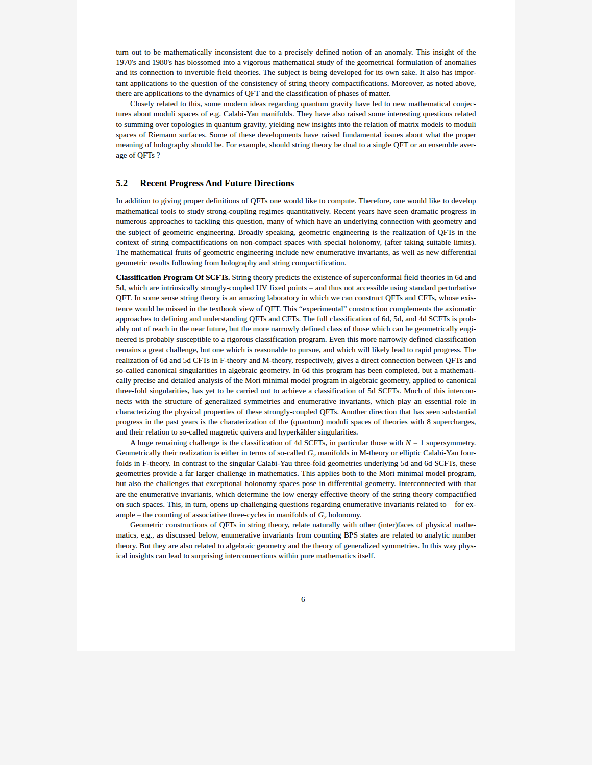turn out to be mathematically inconsistent due to a precisely defined notion of an anomaly. This insight of the 1970's and 1980's has blossomed into a vigorous mathematical study of the geometrical formulation of anomalies and its connection to invertible field theories. The subject is being developed for its own sake. It also has important applications to the question of the consistency of string theory compactifications. Moreover, as noted above, there are applications to the dynamics of QFT and the classification of phases of matter.
Closely related to this, some modern ideas regarding quantum gravity have led to new mathematical conjectures about moduli spaces of e.g. Calabi-Yau manifolds. They have also raised some interesting questions related to summing over topologies in quantum gravity, yielding new insights into the relation of matrix models to moduli spaces of Riemann surfaces. Some of these developments have raised fundamental issues about what the proper meaning of holography should be. For example, should string theory be dual to a single QFT or an ensemble average of QFTs ?
5.2 Recent Progress And Future Directions
In addition to giving proper definitions of QFTs one would like to compute. Therefore, one would like to develop mathematical tools to study strong-coupling regimes quantitatively. Recent years have seen dramatic progress in numerous approaches to tackling this question, many of which have an underlying connection with geometry and the subject of geometric engineering. Broadly speaking, geometric engineering is the realization of QFTs in the context of string compactifications on non-compact spaces with special holonomy, (after taking suitable limits). The mathematical fruits of geometric engineering include new enumerative invariants, as well as new differential geometric results following from holography and string compactification.
Classification Program Of SCFTs. String theory predicts the existence of superconformal field theories in 6d and 5d, which are intrinsically strongly-coupled UV fixed points – and thus not accessible using standard perturbative QFT. In some sense string theory is an amazing laboratory in which we can construct QFTs and CFTs, whose existence would be missed in the textbook view of QFT. This “experimental” construction complements the axiomatic approaches to defining and understanding QFTs and CFTs. The full classification of 6d, 5d, and 4d SCFTs is probably out of reach in the near future, but the more narrowly defined class of those which can be geometrically engineered is probably susceptible to a rigorous classification program. Even this more narrowly defined classification remains a great challenge, but one which is reasonable to pursue, and which will likely lead to rapid progress. The realization of 6d and 5d CFTs in F-theory and M-theory, respectively, gives a direct connection between QFTs and so-called canonical singularities in algebraic geometry. In 6d this program has been completed, but a mathematically precise and detailed analysis of the Mori minimal model program in algebraic geometry, applied to canonical three-fold singularities, has yet to be carried out to achieve a classification of 5d SCFTs. Much of this interconnects with the structure of generalized symmetries and enumerative invariants, which play an essential role in characterizing the physical properties of these strongly-coupled QFTs. Another direction that has seen substantial progress in the past years is the charaterization of the (quantum) moduli spaces of theories with 8 supercharges, and their relation to so-called magnetic quivers and hyperkähler singularities.
A huge remaining challenge is the classification of 4d SCFTs, in particular those with N = 1 supersymmetry. Geometrically their realization is either in terms of so-called G2 manifolds in M-theory or elliptic Calabi-Yau four-folds in F-theory. In contrast to the singular Calabi-Yau three-fold geometries underlying 5d and 6d SCFTs, these geometries provide a far larger challenge in mathematics. This applies both to the Mori minimal model program, but also the challenges that exceptional holonomy spaces pose in differential geometry. Interconnected with that are the enumerative invariants, which determine the low energy effective theory of the string theory compactified on such spaces. This, in turn, opens up challenging questions regarding enumerative invariants related to – for example – the counting of associative three-cycles in manifolds of G2 holonomy.
Geometric constructions of QFTs in string theory, relate naturally with other (inter)faces of physical mathematics, e.g., as discussed below, enumerative invariants from counting BPS states are related to analytic number theory. But they are also related to algebraic geometry and the theory of generalized symmetries. In this way physical insights can lead to surprising interconnections within pure mathematics itself.
6